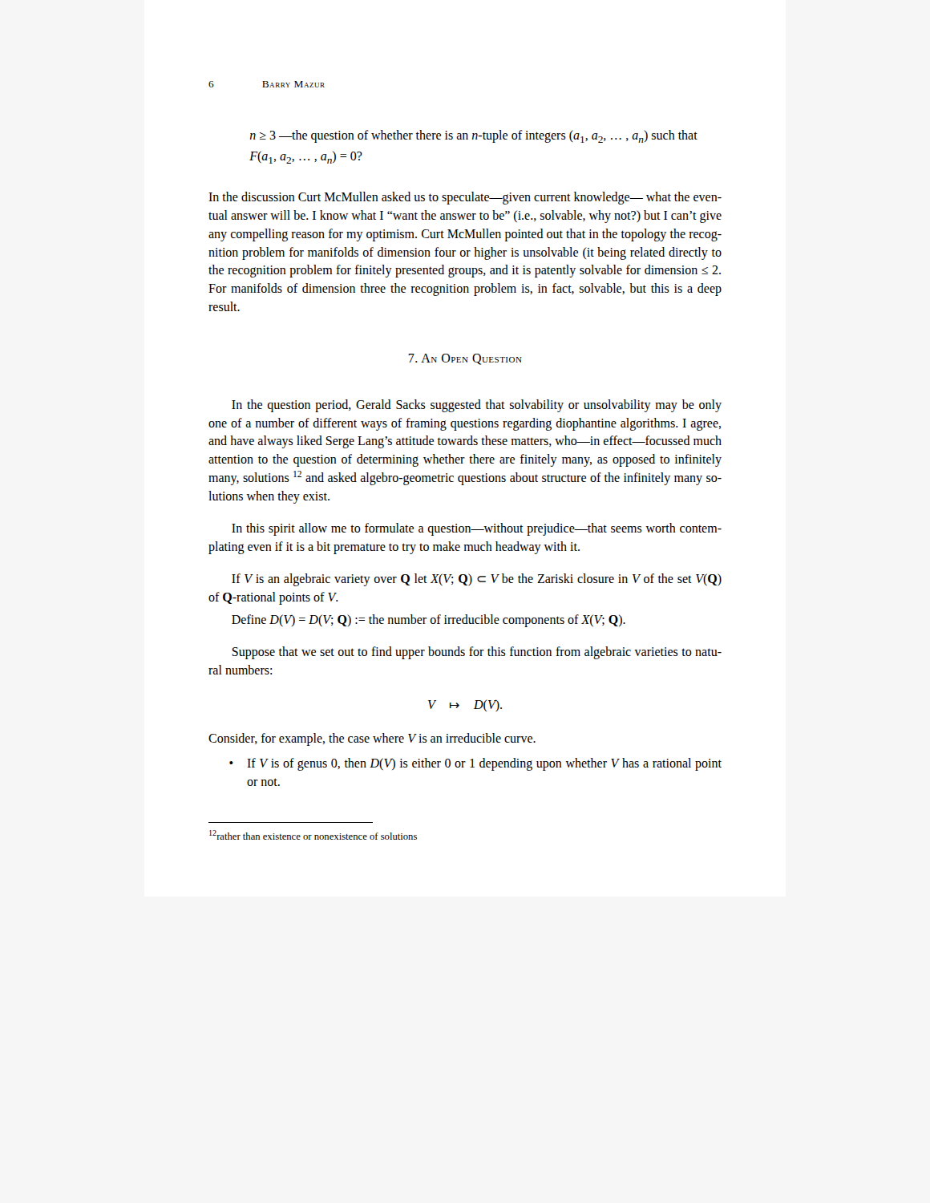6 Barry Mazur
n ≥ 3 —the question of whether there is an n-tuple of integers (a1, a2, … , an) such that F(a1, a2, … , an) = 0?
In the discussion Curt McMullen asked us to speculate—given current knowledge— what the eventual answer will be. I know what I “want the answer to be” (i.e., solvable, why not?) but I can’t give any compelling reason for my optimism. Curt McMullen pointed out that in the topology the recognition problem for manifolds of dimension four or higher is unsolvable (it being related directly to the recognition problem for finitely presented groups, and it is patently solvable for dimension ≤ 2. For manifolds of dimension three the recognition problem is, in fact, solvable, but this is a deep result.
7. An Open Question
In the question period, Gerald Sacks suggested that solvability or unsolvability may be only one of a number of different ways of framing questions regarding diophantine algorithms. I agree, and have always liked Serge Lang’s attitude towards these matters, who—in effect—focussed much attention to the question of determining whether there are finitely many, as opposed to infinitely many, solutions 12 and asked algebro-geometric questions about structure of the infinitely many solutions when they exist.
In this spirit allow me to formulate a question—without prejudice—that seems worth contemplating even if it is a bit premature to try to make much headway with it.
If V is an algebraic variety over Q let X(V; Q) ⊂ V be the Zariski closure in V of the set V(Q) of Q-rational points of V.
Define D(V) = D(V; Q) := the number of irreducible components of X(V; Q).
Suppose that we set out to find upper bounds for this function from algebraic varieties to natural numbers:
V↦D(V).
Consider, for example, the case where V is an irreducible curve.
If V is of genus 0, then D(V) is either 0 or 1 depending upon whether V has a rational point or not.
12rather than existence or nonexistence of solutions